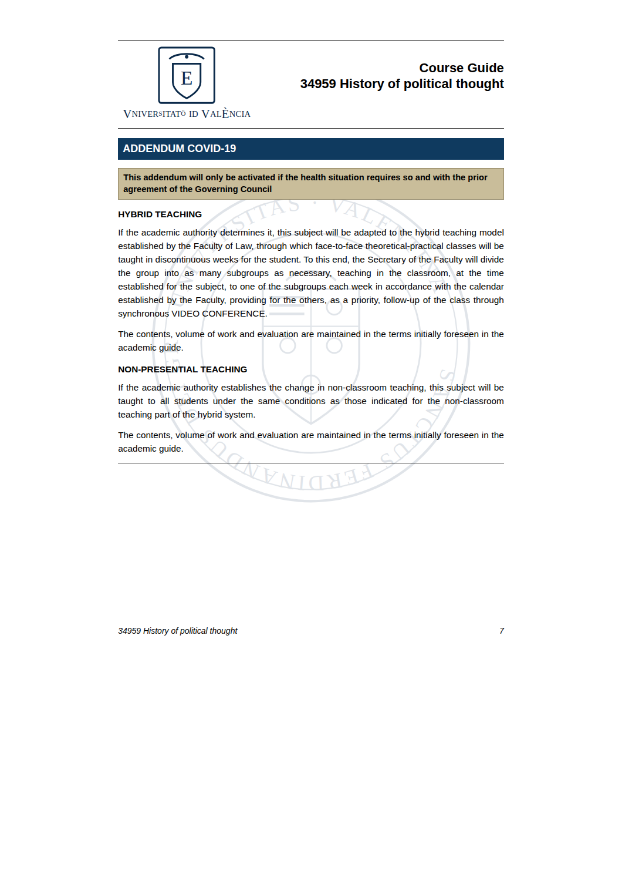UNIVERSITAS · VALENTINA SANCTUS FERDINANDUS DEI GRATIA
E
VNIVER SITAT Ö ID VALÈNCIA
Course Guide
34959 History of political thought
ADDENDUM COVID-19
This addendum will only be activated if the health situation requires so and with the prior agreement of the Governing Council
HYBRID TEACHING
If the academic authority determines it, this subject will be adapted to the hybrid teaching model established by the Faculty of Law, through which face-to-face theoretical-practical classes will be taught in discontinuous weeks for the student. To this end, the Secretary of the Faculty will divide the group into as many subgroups as necessary, teaching in the classroom, at the time established for the subject, to one of the subgroups each week in accordance with the calendar established by the Faculty, providing for the others, as a priority, follow-up of the class through synchronous VIDEO CONFERENCE.
The contents, volume of work and evaluation are maintained in the terms initially foreseen in the academic guide.
NON-PRESENTIAL TEACHING
If the academic authority establishes the change in non-classroom teaching, this subject will be taught to all students under the same conditions as those indicated for the non-classroom teaching part of the hybrid system.
The contents, volume of work and evaluation are maintained in the terms initially foreseen in the academic guide.
34959 History of political thought
7